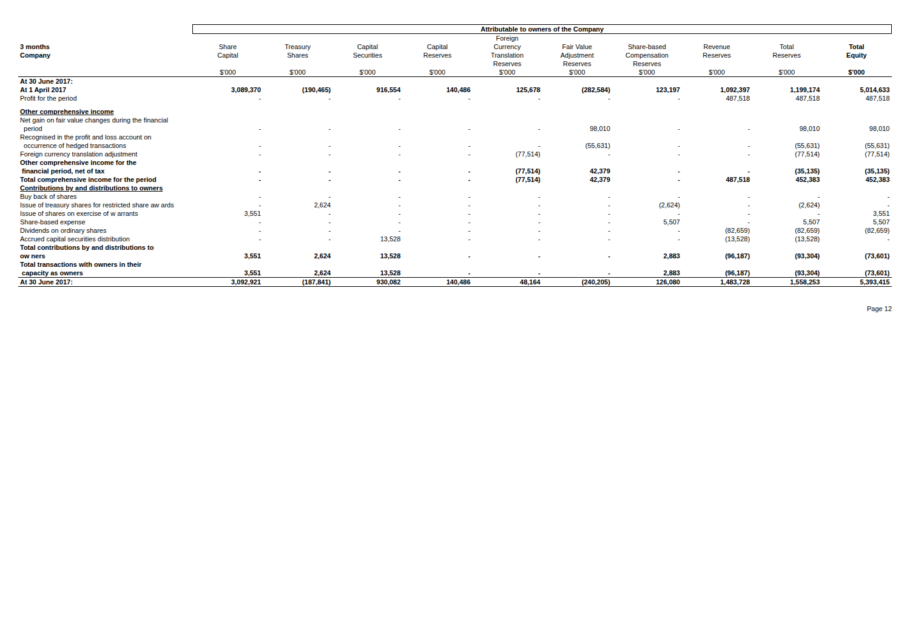| | Attributable to owners of the Company |
| | | | | | Foreign | | | | | |
| 3 months | Share | Treasury | Capital | Capital | Currency | Fair Value | Share-based | Revenue | Total | Total |
| Company | Capital | Shares | Securities | Reserves | Translation | Adjustment | Compensation | Reserves | Reserves | Equity |
| | | | | | Reserves | Reserves | Reserves | | | |
| | $'000 | $'000 | $'000 | $'000 | $'000 | $'000 | $'000 | $'000 | $'000 | $'000 |
| At 30 June 2017: | |
| At 1 April 2017 | 3,089,370 | (190,465) | 916,554 | 140,486 | 125,678 | (282,584) | 123,197 | 1,092,397 | 1,199,174 | 5,014,633 |
| Profit for the period | - | - | - | - | - | - | - | 487,518 | 487,518 | 487,518 |
| Other comprehensive income | |
| Net gain on fair value changes during the financial | |
| period | - | - | - | - | - | 98,010 | - | - | 98,010 | 98,010 |
| Recognised in the profit and loss account on | |
| occurrence of hedged transactions | - | - | - | - | - | (55,631) | - | - | (55,631) | (55,631) |
| Foreign currency translation adjustment | - | - | - | - | (77,514) | - | - | - | (77,514) | (77,514) |
| Other comprehensive income for the | |
| financial period, net of tax | - | - | - | - | (77,514) | 42,379 | - | - | (35,135) | (35,135) |
| Total comprehensive income for the period | - | - | - | - | (77,514) | 42,379 | - | 487,518 | 452,383 | 452,383 |
| Contributions by and distributions to owners | |
| Buy back of shares | - | - | - | - | - | - | - | - | - | - |
| Issue of treasury shares for restricted share aw ards | - | 2,624 | - | - | - | - | (2,624) | - | (2,624) | - |
| Issue of shares on exercise of w arrants | 3,551 | - | - | - | - | - | - | - | - | 3,551 |
| Share-based expense | - | - | - | - | - | - | 5,507 | - | 5,507 | 5,507 |
| Dividends on ordinary shares | - | - | - | - | - | - | - | (82,659) | (82,659) | (82,659) |
| Accrued capital securities distribution | - | - | 13,528 | - | - | - | - | (13,528) | (13,528) | - |
| Total contributions by and distributions to | |
| ow ners | 3,551 | 2,624 | 13,528 | - | - | - | 2,883 | (96,187) | (93,304) | (73,601) |
| Total transactions with owners in their | |
| capacity as owners | 3,551 | 2,624 | 13,528 | - | - | - | 2,883 | (96,187) | (93,304) | (73,601) |
| At 30 June 2017: | 3,092,921 | (187,841) | 930,082 | 140,486 | 48,164 | (240,205) | 126,080 | 1,483,728 | 1,558,253 | 5,393,415 |
Page 12